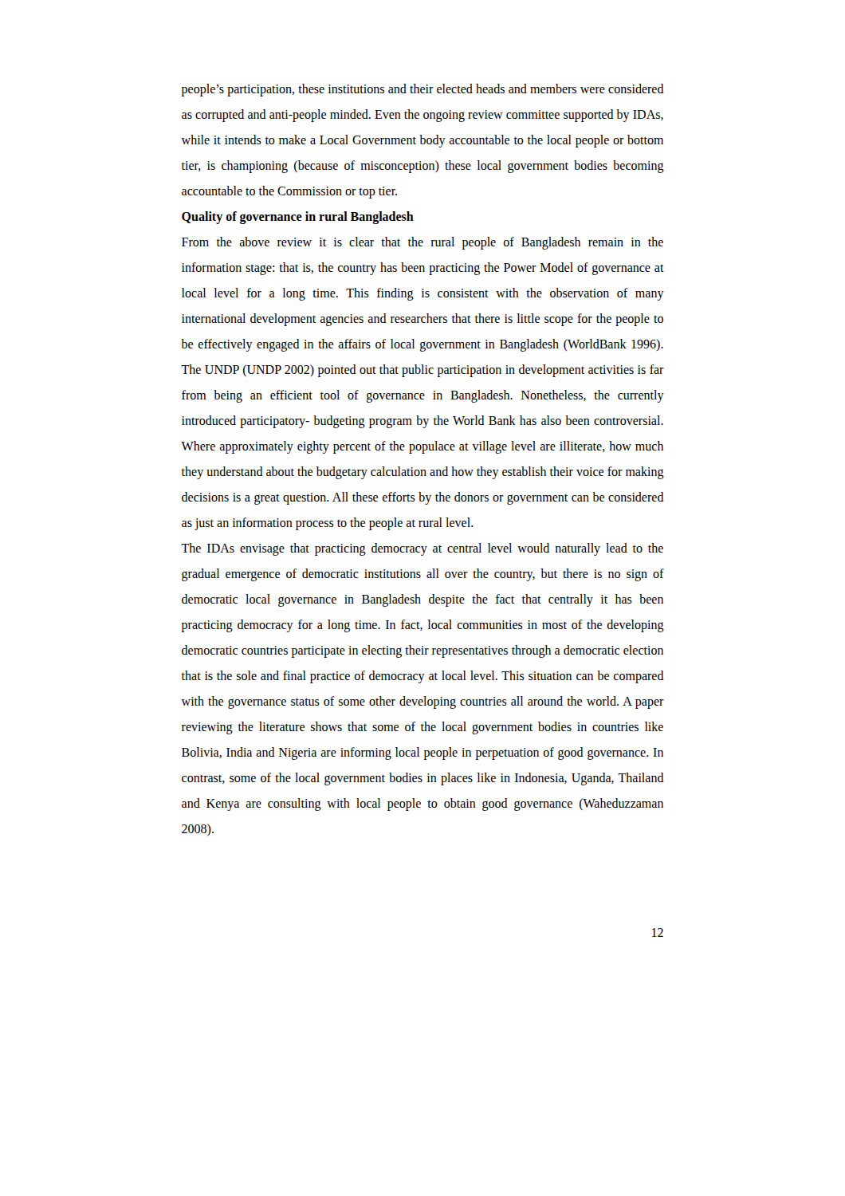people’s participation, these institutions and their elected heads and members were considered as corrupted and anti-people minded. Even the ongoing review committee supported by IDAs, while it intends to make a Local Government body accountable to the local people or bottom tier, is championing (because of misconception) these local government bodies becoming accountable to the Commission or top tier.
Quality of governance in rural Bangladesh
From the above review it is clear that the rural people of Bangladesh remain in the information stage: that is, the country has been practicing the Power Model of governance at local level for a long time. This finding is consistent with the observation of many international development agencies and researchers that there is little scope for the people to be effectively engaged in the affairs of local government in Bangladesh (WorldBank 1996). The UNDP (UNDP 2002) pointed out that public participation in development activities is far from being an efficient tool of governance in Bangladesh. Nonetheless, the currently introduced participatory- budgeting program by the World Bank has also been controversial. Where approximately eighty percent of the populace at village level are illiterate, how much they understand about the budgetary calculation and how they establish their voice for making decisions is a great question. All these efforts by the donors or government can be considered as just an information process to the people at rural level.
The IDAs envisage that practicing democracy at central level would naturally lead to the gradual emergence of democratic institutions all over the country, but there is no sign of democratic local governance in Bangladesh despite the fact that centrally it has been practicing democracy for a long time. In fact, local communities in most of the developing democratic countries participate in electing their representatives through a democratic election that is the sole and final practice of democracy at local level. This situation can be compared with the governance status of some other developing countries all around the world. A paper reviewing the literature shows that some of the local government bodies in countries like Bolivia, India and Nigeria are informing local people in perpetuation of good governance. In contrast, some of the local government bodies in places like in Indonesia, Uganda, Thailand and Kenya are consulting with local people to obtain good governance (Waheduzzaman 2008).
12